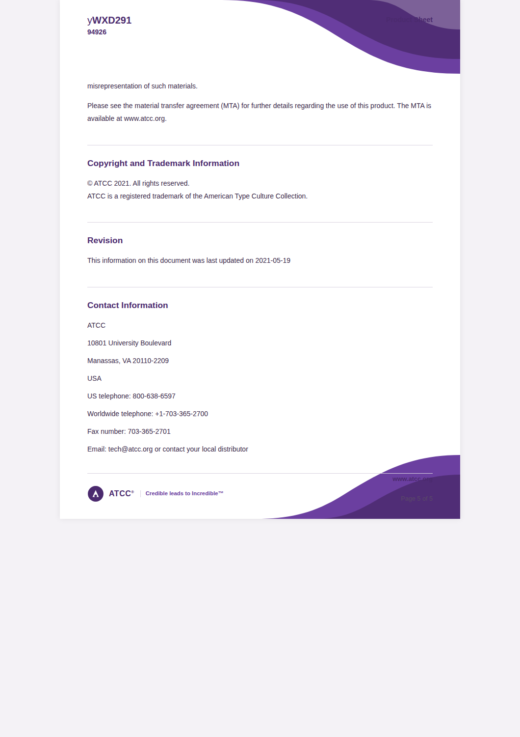y WXD291
94926
Product Sheet
misrepresentation of such materials.
Please see the material transfer agreement (MTA) for further details regarding the use of this product. The MTA is available at www.atcc.org.
Copyright and Trademark Information
© ATCC 2021. All rights reserved.
ATCC is a registered trademark of the American Type Culture Collection.
Revision
This information on this document was last updated on 2021-05-19
Contact Information
ATCC
10801 University Boulevard
Manassas, VA 20110-2209
USA
US telephone: 800-638-6597
Worldwide telephone: +1-703-365-2700
Fax number: 703-365-2701
Email: tech@atcc.org or contact your local distributor
ATCC® Credible leads to Incredible™
www.atcc.org
Page 5 of 5